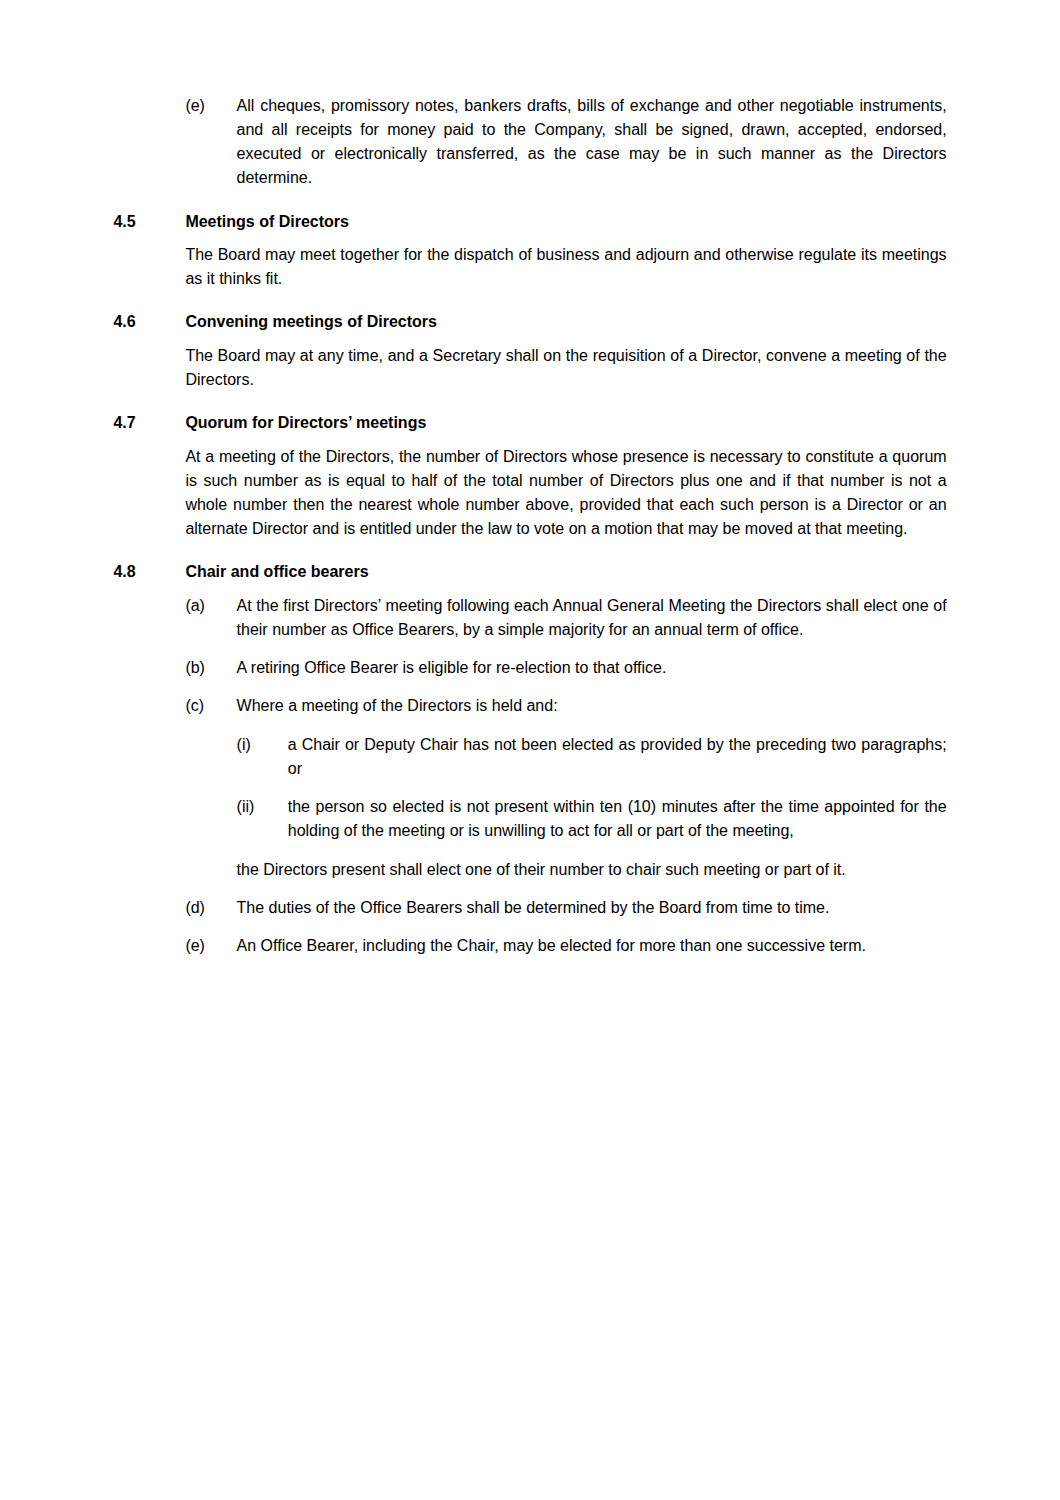(e)
All cheques, promissory notes, bankers drafts, bills of exchange and other negotiable instruments, and all receipts for money paid to the Company, shall be signed, drawn, accepted, endorsed, executed or electronically transferred, as the case may be in such manner as the Directors determine.
4.5 Meetings of Directors
The Board may meet together for the dispatch of business and adjourn and otherwise regulate its meetings as it thinks fit.
4.6 Convening meetings of Directors
The Board may at any time, and a Secretary shall on the requisition of a Director, convene a meeting of the Directors.
4.7 Quorum for Directors’ meetings
At a meeting of the Directors, the number of Directors whose presence is necessary to constitute a quorum is such number as is equal to half of the total number of Directors plus one and if that number is not a whole number then the nearest whole number above, provided that each such person is a Director or an alternate Director and is entitled under the law to vote on a motion that may be moved at that meeting.
4.8 Chair and office bearers
(a)
At the first Directors’ meeting following each Annual General Meeting the Directors shall elect one of their number as Office Bearers, by a simple majority for an annual term of office.
(b)
A retiring Office Bearer is eligible for re-election to that office.
(c)
Where a meeting of the Directors is held and:
(i)
a Chair or Deputy Chair has not been elected as provided by the preceding two paragraphs; or
(ii)
the person so elected is not present within ten (10) minutes after the time appointed for the holding of the meeting or is unwilling to act for all or part of the meeting,
the Directors present shall elect one of their number to chair such meeting or part of it.
(d)
The duties of the Office Bearers shall be determined by the Board from time to time.
(e)
An Office Bearer, including the Chair, may be elected for more than one successive term.